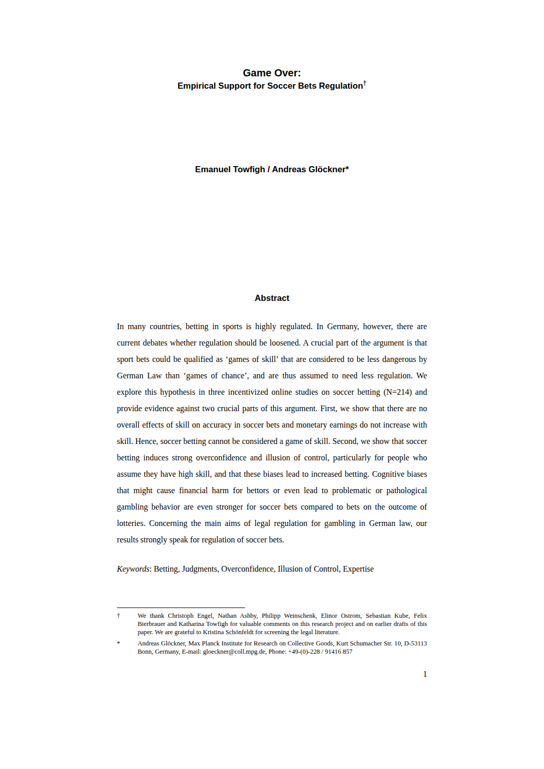Game Over: Empirical Support for Soccer Bets Regulation†
Emanuel Towfigh / Andreas Glöckner*
Abstract
In many countries, betting in sports is highly regulated. In Germany, however, there are current debates whether regulation should be loosened. A crucial part of the argument is that sport bets could be qualified as ‘games of skill’ that are considered to be less dangerous by German Law than ‘games of chance’, and are thus assumed to need less regulation. We explore this hypothesis in three incentivized online studies on soccer betting (N=214) and provide evidence against two crucial parts of this argument. First, we show that there are no overall effects of skill on accuracy in soccer bets and monetary earnings do not increase with skill. Hence, soccer betting cannot be considered a game of skill. Second, we show that soccer betting induces strong overconfidence and illusion of control, particularly for people who assume they have high skill, and that these biases lead to increased betting. Cognitive biases that might cause financial harm for bettors or even lead to problematic or pathological gambling behavior are even stronger for soccer bets compared to bets on the outcome of lotteries. Concerning the main aims of legal regulation for gambling in German law, our results strongly speak for regulation of soccer bets.
Keywords: Betting, Judgments, Overconfidence, Illusion of Control, Expertise
†
We thank Christoph Engel, Nathan Ashby, Philipp Weinschenk, Elinor Ostrom, Sebastian Kube, Felix Bierbrauer and Katharina Towfigh for valuable comments on this research project and on earlier drafts of this paper. We are grateful to Kristina Schönfeldt for screening the legal literature.
*
Andreas Glöckner, Max Planck Institute for Research on Collective Goods, Kurt Schumacher Str. 10, D-53113 Bonn, Germany, E-mail: gloeckner@coll.mpg.de, Phone: +49-(0)-228 / 91416 857
1